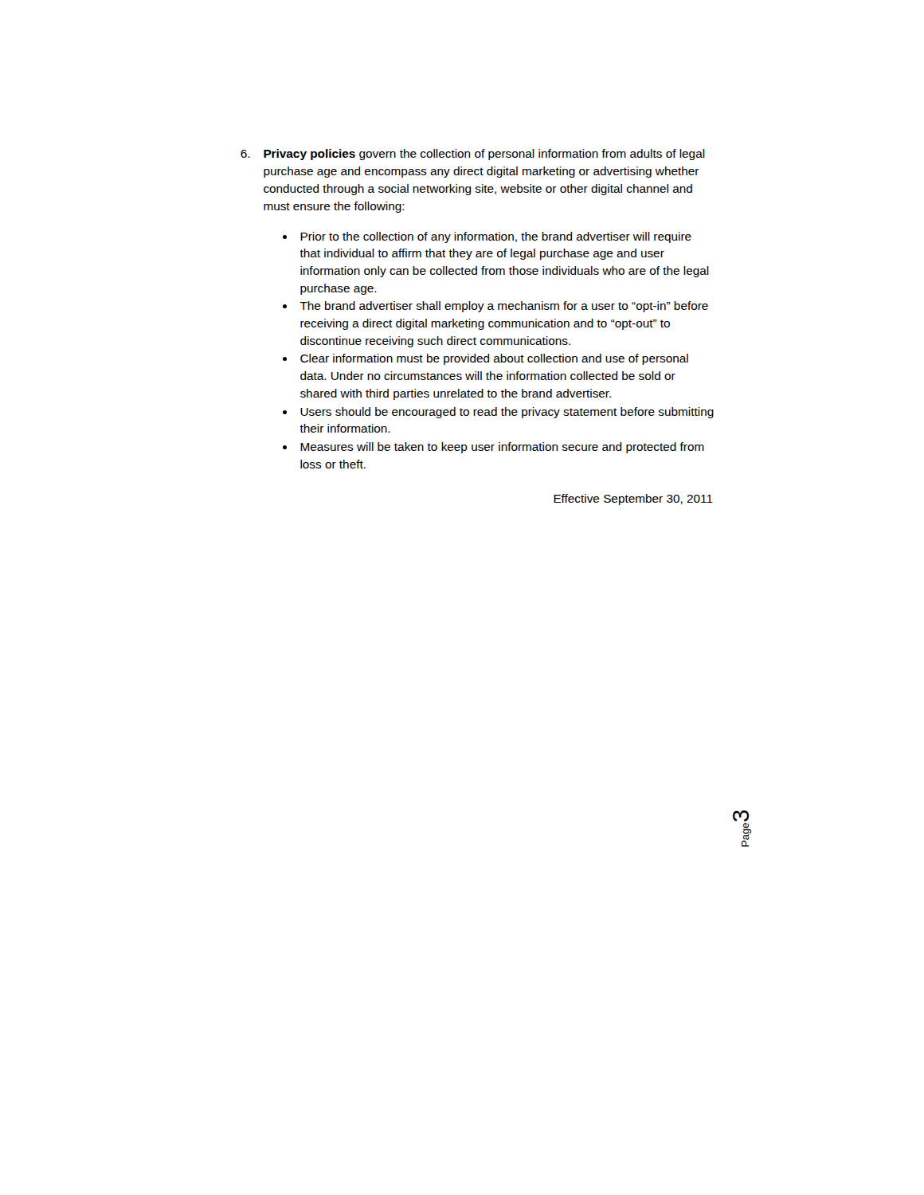Privacy policies govern the collection of personal information from adults of legal purchase age and encompass any direct digital marketing or advertising whether conducted through a social networking site, website or other digital channel and must ensure the following:
Prior to the collection of any information, the brand advertiser will require that individual to affirm that they are of legal purchase age and user information only can be collected from those individuals who are of the legal purchase age.
The brand advertiser shall employ a mechanism for a user to “opt-in” before receiving a direct digital marketing communication and to “opt-out” to discontinue receiving such direct communications.
Clear information must be provided about collection and use of personal data. Under no circumstances will the information collected be sold or shared with third parties unrelated to the brand advertiser.
Users should be encouraged to read the privacy statement before submitting their information.
Measures will be taken to keep user information secure and protected from loss or theft.
Effective September 30, 2011
Page3